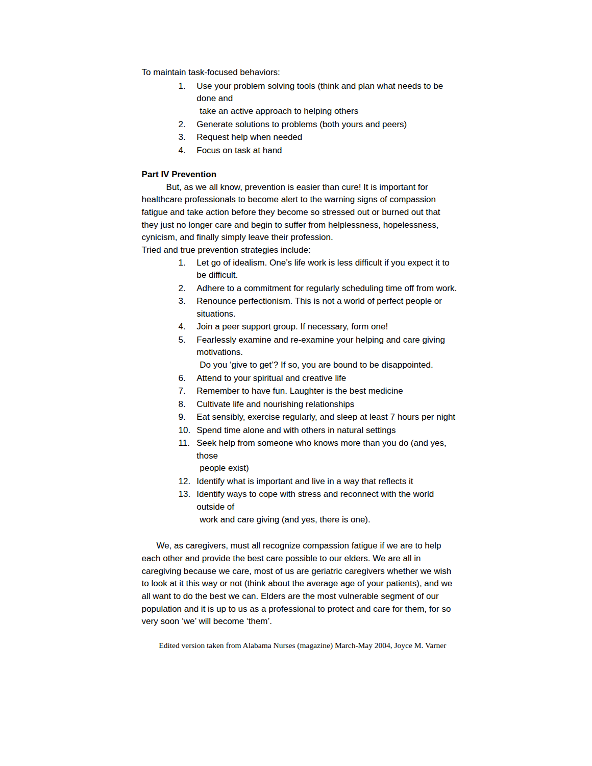To maintain task-focused behaviors:
1. Use your problem solving tools (think and plan what needs to be done andtake an active approach to helping others
2. Generate solutions to problems (both yours and peers)
3. Request help when needed
4. Focus on task at hand
Part IV Prevention
But, as we all know, prevention is easier than cure! It is important for healthcare professionals to become alert to the warning signs of compassion fatigue and take action before they become so stressed out or burned out that they just no longer care and begin to suffer from helplessness, hopelessness, cynicism, and finally simply leave their profession.
Tried and true prevention strategies include:
1. Let go of idealism. One’s life work is less difficult if you expect it to be difficult.
2. Adhere to a commitment for regularly scheduling time off from work.
3. Renounce perfectionism. This is not a world of perfect people or situations.
4. Join a peer support group. If necessary, form one!
5. Fearlessly examine and re-examine your helping and care giving motivations.Do you ‘give to get’? If so, you are bound to be disappointed.
6. Attend to your spiritual and creative life
7. Remember to have fun. Laughter is the best medicine
8. Cultivate life and nourishing relationships
9. Eat sensibly, exercise regularly, and sleep at least 7 hours per night
10. Spend time alone and with others in natural settings
11. Seek help from someone who knows more than you do (and yes, thosepeople exist)
12. Identify what is important and live in a way that reflects it
13. Identify ways to cope with stress and reconnect with the world outside ofwork and care giving (and yes, there is one).
We, as caregivers, must all recognize compassion fatigue if we are to help each other and provide the best care possible to our elders. We are all in caregiving because we care, most of us are geriatric caregivers whether we wish to look at it this way or not (think about the average age of your patients), and we all want to do the best we can. Elders are the most vulnerable segment of our population and it is up to us as a professional to protect and care for them, for so very soon ‘we’ will become ‘them’.
Edited version taken from Alabama Nurses (magazine) March-May 2004, Joyce M. Varner